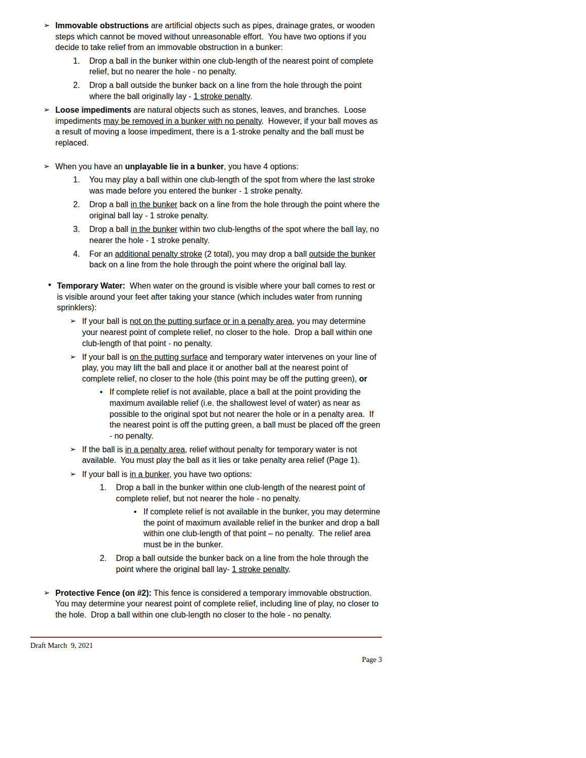Immovable obstructions are artificial objects such as pipes, drainage grates, or wooden steps which cannot be moved without unreasonable effort. You have two options if you decide to take relief from an immovable obstruction in a bunker:
Drop a ball in the bunker within one club-length of the nearest point of complete relief, but no nearer the hole - no penalty.
Drop a ball outside the bunker back on a line from the hole through the point where the ball originally lay - 1 stroke penalty.
Loose impediments are natural objects such as stones, leaves, and branches. Loose impediments may be removed in a bunker with no penalty. However, if your ball moves as a result of moving a loose impediment, there is a 1-stroke penalty and the ball must be replaced.
When you have an unplayable lie in a bunker, you have 4 options:
You may play a ball within one club-length of the spot from where the last stroke was made before you entered the bunker - 1 stroke penalty.
Drop a ball in the bunker back on a line from the hole through the point where the original ball lay - 1 stroke penalty.
Drop a ball in the bunker within two club-lengths of the spot where the ball lay, no nearer the hole - 1 stroke penalty.
For an additional penalty stroke (2 total), you may drop a ball outside the bunker back on a line from the hole through the point where the original ball lay.
Temporary Water: When water on the ground is visible where your ball comes to rest or is visible around your feet after taking your stance (which includes water from running sprinklers):
If your ball is not on the putting surface or in a penalty area, you may determine your nearest point of complete relief, no closer to the hole. Drop a ball within one club-length of that point - no penalty.
If your ball is on the putting surface and temporary water intervenes on your line of play, you may lift the ball and place it or another ball at the nearest point of complete relief, no closer to the hole (this point may be off the putting green), or
If complete relief is not available, place a ball at the point providing the maximum available relief (i.e. the shallowest level of water) as near as possible to the original spot but not nearer the hole or in a penalty area. If the nearest point is off the putting green, a ball must be placed off the green - no penalty.
If the ball is in a penalty area, relief without penalty for temporary water is not available. You must play the ball as it lies or take penalty area relief (Page 1).
If your ball is in a bunker, you have two options:
Drop a ball in the bunker within one club-length of the nearest point of complete relief, but not nearer the hole - no penalty.
If complete relief is not available in the bunker, you may determine the point of maximum available relief in the bunker and drop a ball within one club-length of that point – no penalty. The relief area must be in the bunker.
Drop a ball outside the bunker back on a line from the hole through the point where the original ball lay- 1 stroke penalty.
Protective Fence (on #2): This fence is considered a temporary immovable obstruction. You may determine your nearest point of complete relief, including line of play, no closer to the hole. Drop a ball within one club-length no closer to the hole - no penalty.
Draft March 9, 2021
Page 3